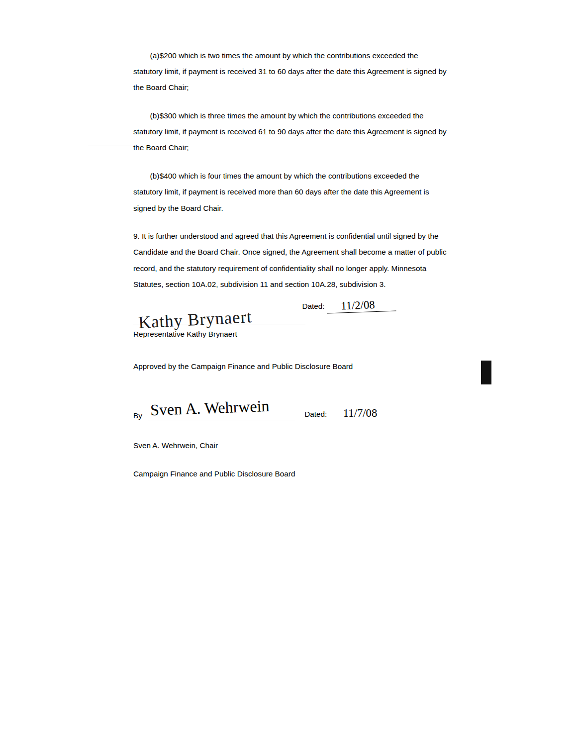(a)$200 which is two times the amount by which the contributions exceeded the statutory limit, if payment is received 31 to 60 days after the date this Agreement is signed by the Board Chair;
(b)$300 which is three times the amount by which the contributions exceeded the statutory limit, if payment is received 61 to 90 days after the date this Agreement is signed by the Board Chair;
(b)$400 which is four times the amount by which the contributions exceeded the statutory limit, if payment is received more than 60 days after the date this Agreement is signed by the Board Chair.
9. It is further understood and agreed that this Agreement is confidential until signed by the Candidate and the Board Chair. Once signed, the Agreement shall become a matter of public record, and the statutory requirement of confidentiality shall no longer apply. Minnesota Statutes, section 10A.02, subdivision 11 and section 10A.28, subdivision 3.
Kathy Brynaert
Representative Kathy Brynaert
Dated: 11/2/08
Approved by the Campaign Finance and Public Disclosure Board
By Sven A. Wehrwein Dated: 11/7/08
Sven A. Wehrwein, Chair
Campaign Finance and Public Disclosure Board